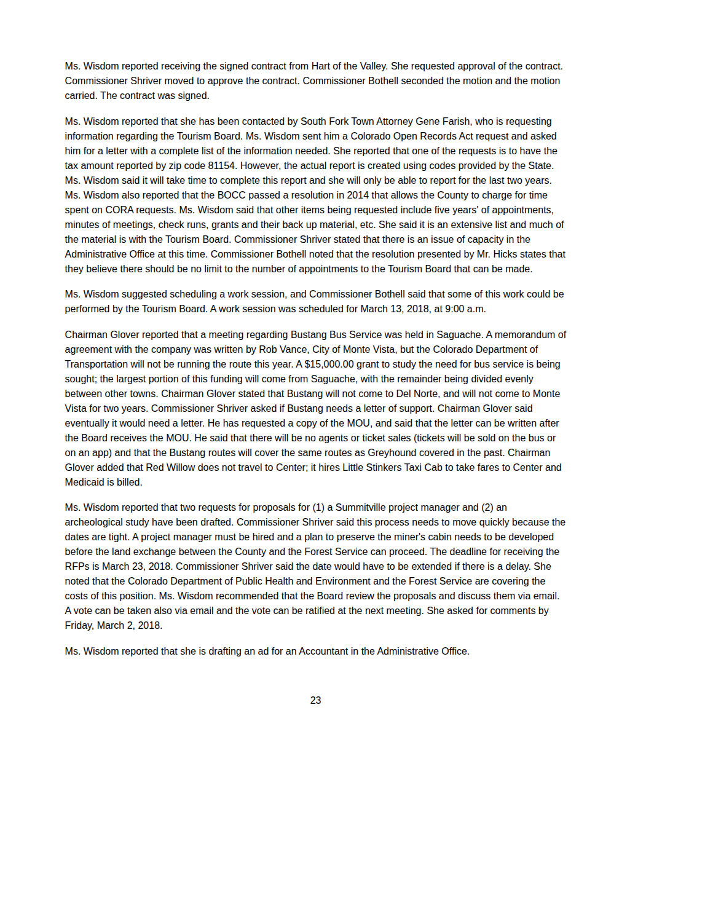Ms. Wisdom reported receiving the signed contract from Hart of the Valley. She requested approval of the contract. Commissioner Shriver moved to approve the contract. Commissioner Bothell seconded the motion and the motion carried. The contract was signed.
Ms. Wisdom reported that she has been contacted by South Fork Town Attorney Gene Farish, who is requesting information regarding the Tourism Board. Ms. Wisdom sent him a Colorado Open Records Act request and asked him for a letter with a complete list of the information needed. She reported that one of the requests is to have the tax amount reported by zip code 81154. However, the actual report is created using codes provided by the State. Ms. Wisdom said it will take time to complete this report and she will only be able to report for the last two years. Ms. Wisdom also reported that the BOCC passed a resolution in 2014 that allows the County to charge for time spent on CORA requests. Ms. Wisdom said that other items being requested include five years' of appointments, minutes of meetings, check runs, grants and their back up material, etc. She said it is an extensive list and much of the material is with the Tourism Board. Commissioner Shriver stated that there is an issue of capacity in the Administrative Office at this time. Commissioner Bothell noted that the resolution presented by Mr. Hicks states that they believe there should be no limit to the number of appointments to the Tourism Board that can be made.
Ms. Wisdom suggested scheduling a work session, and Commissioner Bothell said that some of this work could be performed by the Tourism Board. A work session was scheduled for March 13, 2018, at 9:00 a.m.
Chairman Glover reported that a meeting regarding Bustang Bus Service was held in Saguache. A memorandum of agreement with the company was written by Rob Vance, City of Monte Vista, but the Colorado Department of Transportation will not be running the route this year. A $15,000.00 grant to study the need for bus service is being sought; the largest portion of this funding will come from Saguache, with the remainder being divided evenly between other towns. Chairman Glover stated that Bustang will not come to Del Norte, and will not come to Monte Vista for two years. Commissioner Shriver asked if Bustang needs a letter of support. Chairman Glover said eventually it would need a letter. He has requested a copy of the MOU, and said that the letter can be written after the Board receives the MOU. He said that there will be no agents or ticket sales (tickets will be sold on the bus or on an app) and that the Bustang routes will cover the same routes as Greyhound covered in the past. Chairman Glover added that Red Willow does not travel to Center; it hires Little Stinkers Taxi Cab to take fares to Center and Medicaid is billed.
Ms. Wisdom reported that two requests for proposals for (1) a Summitville project manager and (2) an archeological study have been drafted. Commissioner Shriver said this process needs to move quickly because the dates are tight. A project manager must be hired and a plan to preserve the miner's cabin needs to be developed before the land exchange between the County and the Forest Service can proceed. The deadline for receiving the RFPs is March 23, 2018. Commissioner Shriver said the date would have to be extended if there is a delay. She noted that the Colorado Department of Public Health and Environment and the Forest Service are covering the costs of this position. Ms. Wisdom recommended that the Board review the proposals and discuss them via email. A vote can be taken also via email and the vote can be ratified at the next meeting. She asked for comments by Friday, March 2, 2018.
Ms. Wisdom reported that she is drafting an ad for an Accountant in the Administrative Office.
23